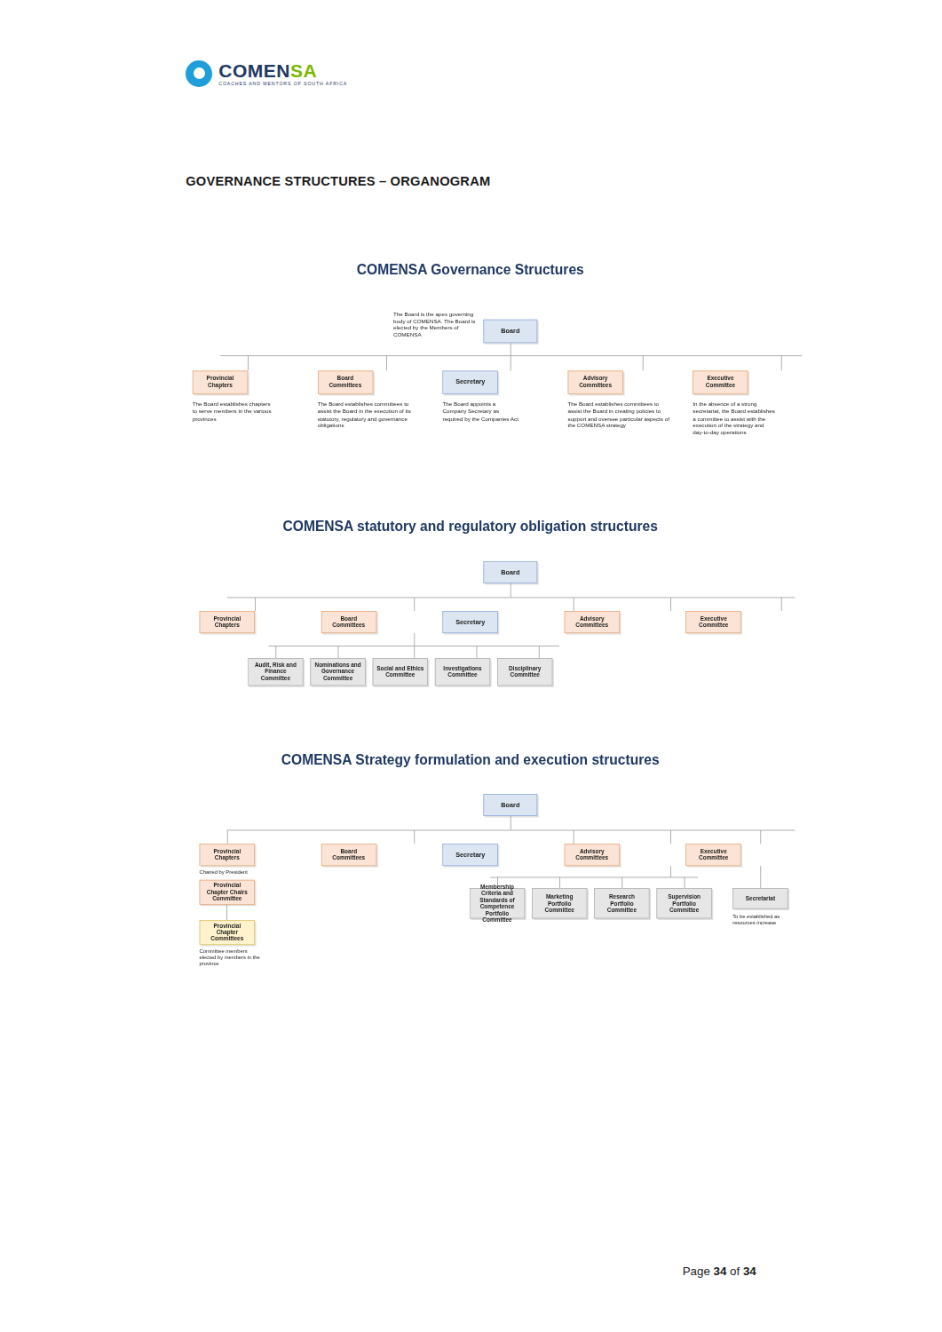COMENSA
Coaches and Mentors of South Africa
GOVERNANCE STRUCTURES – ORGANOGRAM
COMENSA Governance Structures
The Board is the apex governing body of COMENSA. The Board is elected by the Members of COMENSA
Board
Provincial Chapters
The Board establishes chapters to serve members in the various provinces
Board Committees
The Board establishes committees to assist the Board in the execution of its statutory, regulatory and governance obligations
Secretary
The Board appoints a Company Secretary as required by the Companies Act
Advisory Committees
The Board establishes committees to assist the Board in creating policies to support and oversee particular aspects of the COMENSA strategy
Executive Committee
In the absence of a strong secretariat, the Board establishes a committee to assist with the execution of the strategy and day-to-day operations
COMENSA statutory and regulatory obligation structures
Board
Provincial Chapters
Board Committees
Secretary
Advisory Committees
Executive Committee
Audit, Risk and Finance Committee
Nominations and Governance Committee
Social and Ethics Committee
Investigations Committee
Disciplinary Committee
COMENSA Strategy formulation and execution structures
Board
Provincial Chapters
Board Committees
Secretary
Advisory Committees
Executive Committee
Chaired by President
Provincial Chapter Chairs Committee
Provincial Chapter Committees
Committee members elected by members in the province
Membership Criteria and Standards of Competence Portfolio Committee
Marketing Portfolio Committee
Research Portfolio Committee
Supervision Portfolio Committee
Secretariat
To be established as resources increase
Page 34 of 34